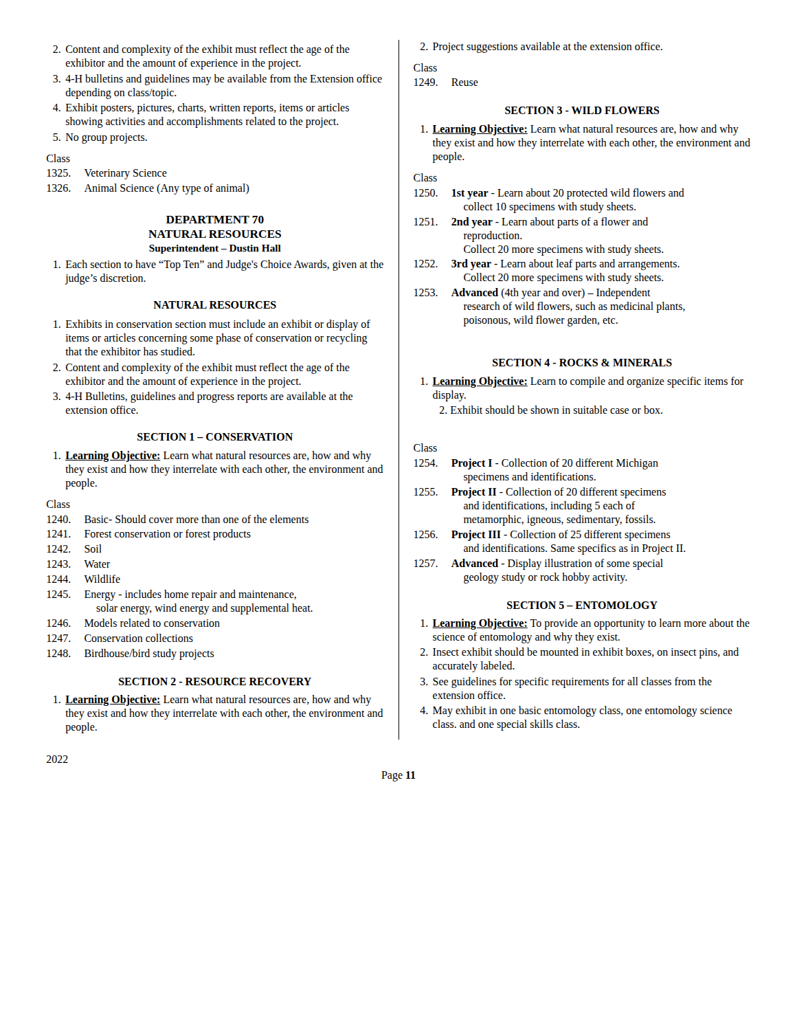Content and complexity of the exhibit must reflect the age of the exhibitor and the amount of experience in the project.
4-H bulletins and guidelines may be available from the Extension office depending on class/topic.
Exhibit posters, pictures, charts, written reports, items or articles showing activities and accomplishments related to the project.
No group projects.
Class
| 1325. | Veterinary Science |
| 1326. | Animal Science (Any type of animal) |
DEPARTMENT 70 NATURAL RESOURCES Superintendent – Dustin Hall
Each section to have “Top Ten” and Judge's Choice Awards, given at the judge’s discretion.
NATURAL RESOURCES
Exhibits in conservation section must include an exhibit or display of items or articles concerning some phase of conservation or recycling that the exhibitor has studied.
Content and complexity of the exhibit must reflect the age of the exhibitor and the amount of experience in the project.
4-H Bulletins, guidelines and progress reports are available at the extension office.
SECTION 1 – CONSERVATION
Learning Objective: Learn what natural resources are, how and why they exist and how they interrelate with each other, the environment and people.
Class
| 1240. | Basic- Should cover more than one of the elements |
| 1241. | Forest conservation or forest products |
| 1242. | Soil |
| 1243. | Water |
| 1244. | Wildlife |
| 1245. | Energy - includes home repair and maintenance, solar energy, wind energy and supplemental heat. |
| 1246. | Models related to conservation |
| 1247. | Conservation collections |
| 1248. | Birdhouse/bird study projects |
SECTION 2 - RESOURCE RECOVERY
Learning Objective: Learn what natural resources are, how and why they exist and how they interrelate with each other, the environment and people.
Project suggestions available at the extension office.
Class
| 1249. | Reuse |
SECTION 3 - WILD FLOWERS
Learning Objective: Learn what natural resources are, how and why they exist and how they interrelate with each other, the environment and people.
Class
| 1250. | 1st year - Learn about 20 protected wild flowers and collect 10 specimens with study sheets. |
| 1251. | 2nd year - Learn about parts of a flower and reproduction. Collect 20 more specimens with study sheets. |
| 1252. | 3rd year - Learn about leaf parts and arrangements. Collect 20 more specimens with study sheets. |
| 1253. | Advanced (4th year and over) – Independent research of wild flowers, such as medicinal plants, poisonous, wild flower garden, etc. |
SECTION 4 - ROCKS & MINERALS
Learning Objective: Learn to compile and organize specific items for display.
Exhibit should be shown in suitable case or box.
Class
| 1254. | Project I - Collection of 20 different Michigan specimens and identifications. |
| 1255. | Project II - Collection of 20 different specimens and identifications, including 5 each of metamorphic, igneous, sedimentary, fossils. |
| 1256. | Project III - Collection of 25 different specimens and identifications. Same specifics as in Project II. |
| 1257. | Advanced - Display illustration of some special geology study or rock hobby activity. |
SECTION 5 – ENTOMOLOGY
Learning Objective: To provide an opportunity to learn more about the science of entomology and why they exist.
Insect exhibit should be mounted in exhibit boxes, on insect pins, and accurately labeled.
See guidelines for specific requirements for all classes from the extension office.
May exhibit in one basic entomology class, one entomology science class. and one special skills class.
2022
Page 11